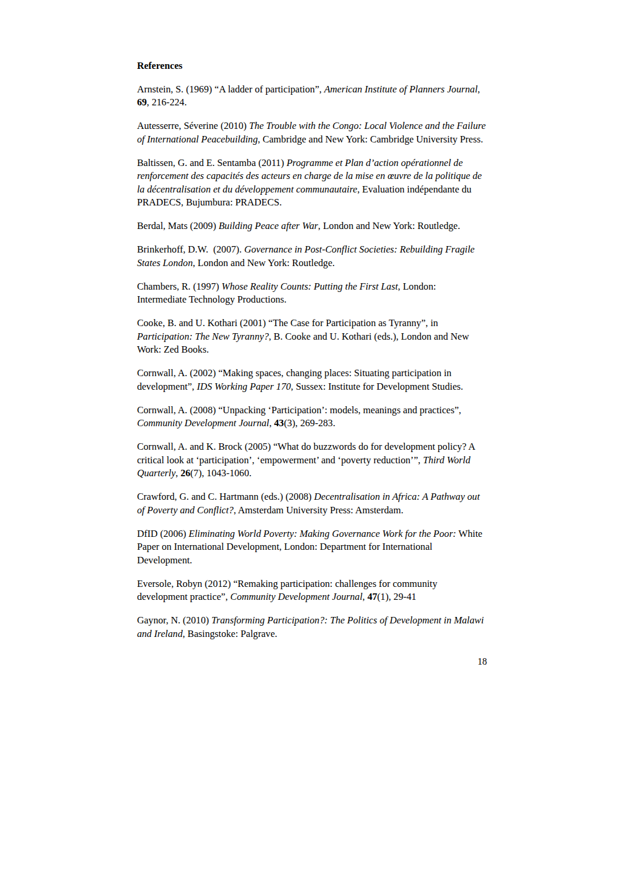References
Arnstein, S. (1969) “A ladder of participation”, American Institute of Planners Journal, 69, 216-224.
Autesserre, Séverine (2010) The Trouble with the Congo: Local Violence and the Failure of International Peacebuilding, Cambridge and New York: Cambridge University Press.
Baltissen, G. and E. Sentamba (2011) Programme et Plan d’action opérationnel de renforcement des capacités des acteurs en charge de la mise en œuvre de la politique de la décentralisation et du développement communautaire, Evaluation indépendante du PRADECS, Bujumbura: PRADECS.
Berdal, Mats (2009) Building Peace after War, London and New York: Routledge.
Brinkerhoff, D.W. (2007). Governance in Post-Conflict Societies: Rebuilding Fragile States London, London and New York: Routledge.
Chambers, R. (1997) Whose Reality Counts: Putting the First Last, London: Intermediate Technology Productions.
Cooke, B. and U. Kothari (2001) “The Case for Participation as Tyranny”, in Participation: The New Tyranny?, B. Cooke and U. Kothari (eds.), London and New Work: Zed Books.
Cornwall, A. (2002) “Making spaces, changing places: Situating participation in development”, IDS Working Paper 170, Sussex: Institute for Development Studies.
Cornwall, A. (2008) “Unpacking ‘Participation’: models, meanings and practices”, Community Development Journal, 43(3), 269-283.
Cornwall, A. and K. Brock (2005) “What do buzzwords do for development policy? A critical look at ‘participation’, ‘empowerment’ and ‘poverty reduction’”, Third World Quarterly, 26(7), 1043-1060.
Crawford, G. and C. Hartmann (eds.) (2008) Decentralisation in Africa: A Pathway out of Poverty and Conflict?, Amsterdam University Press: Amsterdam.
DfID (2006) Eliminating World Poverty: Making Governance Work for the Poor: White Paper on International Development, London: Department for International Development.
Eversole, Robyn (2012) “Remaking participation: challenges for community development practice”, Community Development Journal, 47(1), 29-41
Gaynor, N. (2010) Transforming Participation?: The Politics of Development in Malawi and Ireland, Basingstoke: Palgrave.
18